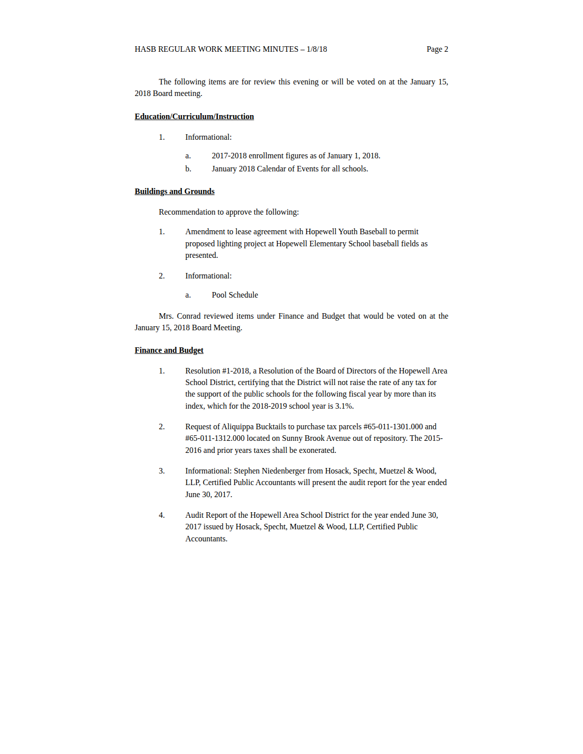HASB REGULAR WORK MEETING MINUTES – 1/8/18
Page 2
The following items are for review this evening or will be voted on at the January 15, 2018 Board meeting.
Education/Curriculum/Instruction
1. Informational:
a. 2017-2018 enrollment figures as of January 1, 2018.
b. January 2018 Calendar of Events for all schools.
Buildings and Grounds
Recommendation to approve the following:
1. Amendment to lease agreement with Hopewell Youth Baseball to permit proposed lighting project at Hopewell Elementary School baseball fields as presented.
2. Informational:
a. Pool Schedule
Mrs. Conrad reviewed items under Finance and Budget that would be voted on at the January 15, 2018 Board Meeting.
Finance and Budget
1. Resolution #1-2018, a Resolution of the Board of Directors of the Hopewell Area School District, certifying that the District will not raise the rate of any tax for the support of the public schools for the following fiscal year by more than its index, which for the 2018-2019 school year is 3.1%.
2. Request of Aliquippa Bucktails to purchase tax parcels #65-011-1301.000 and #65-011-1312.000 located on Sunny Brook Avenue out of repository. The 2015-2016 and prior years taxes shall be exonerated.
3. Informational: Stephen Niedenberger from Hosack, Specht, Muetzel & Wood, LLP, Certified Public Accountants will present the audit report for the year ended June 30, 2017.
4. Audit Report of the Hopewell Area School District for the year ended June 30, 2017 issued by Hosack, Specht, Muetzel & Wood, LLP, Certified Public Accountants.